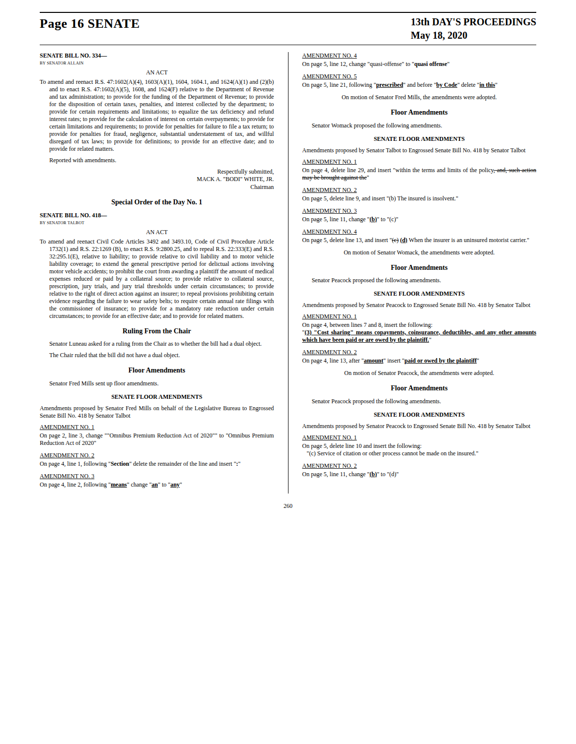Page 16 SENATE
13th DAY'S PROCEEDINGS
May 18, 2020
SENATE BILL NO. 334—
BY SENATOR ALLAIN
AN ACT
To amend and reenact R.S. 47:1602(A)(4), 1603(A)(1), 1604, 1604.1, and 1624(A)(1) and (2)(b) and to enact R.S. 47:1602(A)(5), 1608, and 1624(F) relative to the Department of Revenue and tax administration; to provide for the funding of the Department of Revenue; to provide for the disposition of certain taxes, penalties, and interest collected by the department; to provide for certain requirements and limitations; to equalize the tax deficiency and refund interest rates; to provide for the calculation of interest on certain overpayments; to provide for certain limitations and requirements; to provide for penalties for failure to file a tax return; to provide for penalties for fraud, negligence, substantial understatement of tax, and willful disregard of tax laws; to provide for definitions; to provide for an effective date; and to provide for related matters.
Reported with amendments.
Respectfully submitted,
MACK A. "BODI" WHITE, JR.
Chairman
Special Order of the Day No. 1
SENATE BILL NO. 418—
BY SENATOR TALBOT
AN ACT
To amend and reenact Civil Code Articles 3492 and 3493.10, Code of Civil Procedure Article 1732(1) and R.S. 22:1269 (B), to enact R.S. 9:2800.25, and to repeal R.S. 22:333(E) and R.S. 32:295.1(E), relative to liability; to provide relative to civil liability and to motor vehicle liability coverage; to extend the general prescriptive period for delictual actions involving motor vehicle accidents; to prohibit the court from awarding a plaintiff the amount of medical expenses reduced or paid by a collateral source; to provide relative to collateral source, prescription, jury trials, and jury trial thresholds under certain circumstances; to provide relative to the right of direct action against an insurer; to repeal provisions prohibiting certain evidence regarding the failure to wear safety belts; to require certain annual rate filings with the commissioner of insurance; to provide for a mandatory rate reduction under certain circumstances; to provide for an effective date; and to provide for related matters.
Ruling From the Chair
Senator Luneau asked for a ruling from the Chair as to whether the bill had a dual object.
The Chair ruled that the bill did not have a dual object.
Floor Amendments
Senator Fred Mills sent up floor amendments.
SENATE FLOOR AMENDMENTS
Amendments proposed by Senator Fred Mills on behalf of the Legislative Bureau to Engrossed Senate Bill No. 418 by Senator Talbot
AMENDMENT NO. 1
On page 2, line 3, change ""Omnibus Premium Reduction Act of 2020"" to "Omnibus Premium Reduction Act of 2020"
AMENDMENT NO. 2
On page 4, line 1, following "Section" delete the remainder of the line and insert ":"
AMENDMENT NO. 3
On page 4, line 2, following "means" change "an" to "any"
AMENDMENT NO. 4
On page 5, line 12, change "quasi-offense" to "quasi offense"
AMENDMENT NO. 5
On page 5, line 21, following "prescribed" and before "by Code" delete "in this"
On motion of Senator Fred Mills, the amendments were adopted.
Floor Amendments
Senator Womack proposed the following amendments.
SENATE FLOOR AMENDMENTS
Amendments proposed by Senator Talbot to Engrossed Senate Bill No. 418 by Senator Talbot
AMENDMENT NO. 1
On page 4, delete line 29, and insert "within the terms and limits of the policy, and, such action may be brought against the"
AMENDMENT NO. 2
On page 5, delete line 9, and insert "(b) The insured is insolvent."
AMENDMENT NO. 3
On page 5, line 11, change "(b)" to "(c)"
AMENDMENT NO. 4
On page 5, delete line 13, and insert "(c) (d) When the insurer is an uninsured motorist carrier."
On motion of Senator Womack, the amendments were adopted.
Floor Amendments
Senator Peacock proposed the following amendments.
SENATE FLOOR AMENDMENTS
Amendments proposed by Senator Peacock to Engrossed Senate Bill No. 418 by Senator Talbot
AMENDMENT NO. 1
On page 4, between lines 7 and 8, insert the following:
"(3) "Cost sharing" means copayments, coinsurance, deductibles, and any other amounts which have been paid or are owed by the plaintiff."
AMENDMENT NO. 2
On page 4, line 13, after "amount" insert "paid or owed by the plaintiff"
On motion of Senator Peacock, the amendments were adopted.
Floor Amendments
Senator Peacock proposed the following amendments.
SENATE FLOOR AMENDMENTS
Amendments proposed by Senator Peacock to Engrossed Senate Bill No. 418 by Senator Talbot
AMENDMENT NO. 1
On page 5, delete line 10 and insert the following:
"(c) Service of citation or other process cannot be made on the insured."
AMENDMENT NO. 2
On page 5, line 11, change "(b)" to "(d)"
260